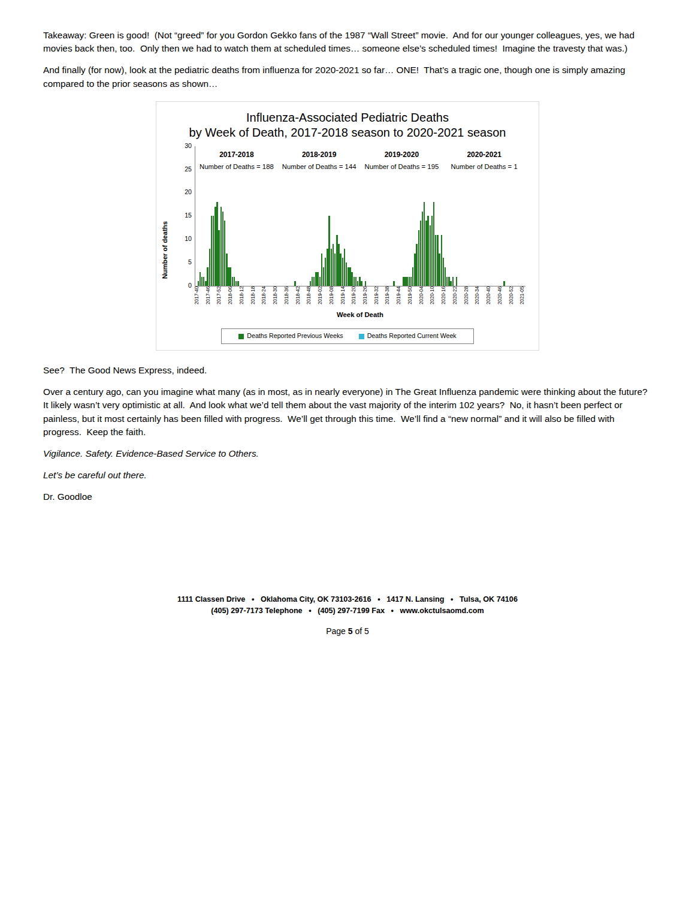Takeaway: Green is good! (Not “greed” for you Gordon Gekko fans of the 1987 “Wall Street” movie. And for our younger colleagues, yes, we had movies back then, too. Only then we had to watch them at scheduled times… someone else’s scheduled times! Imagine the travesty that was.)
And finally (for now), look at the pediatric deaths from influenza for 2020-2021 so far… ONE! That’s a tragic one, though one is simply amazing compared to the prior seasons as shown…
Influenza-Associated Pediatric Deaths
by Week of Death, 2017-2018 season to 2020-2021 season
Number of deaths
30
25
20
15
10
5
0
2017-2018 Number of Deaths = 188
2018-2019 Number of Deaths = 144
2019-2020 Number of Deaths = 195
2020-2021 Number of Deaths = 1
2017-40
2017-46
2017-52
2018-06
2018-12
2018-18
2018-24
2018-30
2018-36
2018-42
2018-48
2019-02
2019-08
2019-14
2019-20
2019-26
2019-32
2019-38
2019-44
2019-50
2020-04
2020-10
2020-16
2020-22
2020-28
2020-34
2020-40
2020-46
2020-52
2021-05
Week of Death
Deaths Reported Previous Weeks Deaths Reported Current Week
See? The Good News Express, indeed.
Over a century ago, can you imagine what many (as in most, as in nearly everyone) in The Great Influenza pandemic were thinking about the future? It likely wasn’t very optimistic at all. And look what we’d tell them about the vast majority of the interim 102 years? No, it hasn’t been perfect or painless, but it most certainly has been filled with progress. We’ll get through this time. We’ll find a “new normal” and it will also be filled with progress. Keep the faith.
Vigilance. Safety. Evidence-Based Service to Others.
Let’s be careful out there.
Dr. Goodloe
1111 Classen Drive • Oklahoma City, OK 73103-2616 • 1417 N. Lansing • Tulsa, OK 74106
(405) 297-7173 Telephone • (405) 297-7199 Fax • www.okctulsaomd.com
Page 5 of 5